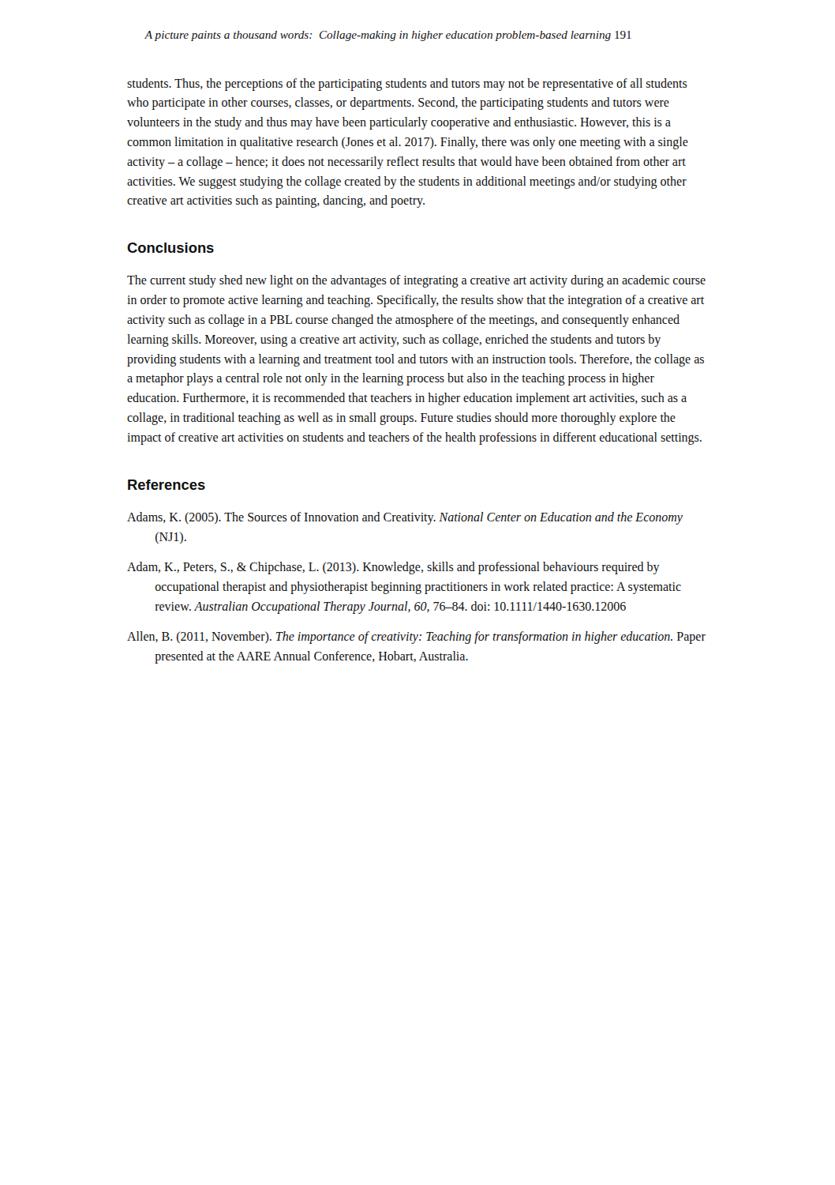A picture paints a thousand words: Collage-making in higher education problem-based learning 191
students. Thus, the perceptions of the participating students and tutors may not be representative of all students who participate in other courses, classes, or departments. Second, the participating students and tutors were volunteers in the study and thus may have been particularly cooperative and enthusiastic. However, this is a common limitation in qualitative research (Jones et al. 2017). Finally, there was only one meeting with a single activity – a collage – hence; it does not necessarily reflect results that would have been obtained from other art activities. We suggest studying the collage created by the students in additional meetings and/or studying other creative art activities such as painting, dancing, and poetry.
Conclusions
The current study shed new light on the advantages of integrating a creative art activity during an academic course in order to promote active learning and teaching. Specifically, the results show that the integration of a creative art activity such as collage in a PBL course changed the atmosphere of the meetings, and consequently enhanced learning skills. Moreover, using a creative art activity, such as collage, enriched the students and tutors by providing students with a learning and treatment tool and tutors with an instruction tools. Therefore, the collage as a metaphor plays a central role not only in the learning process but also in the teaching process in higher education. Furthermore, it is recommended that teachers in higher education implement art activities, such as a collage, in traditional teaching as well as in small groups. Future studies should more thoroughly explore the impact of creative art activities on students and teachers of the health professions in different educational settings.
References
Adams, K. (2005). The Sources of Innovation and Creativity. National Center on Education and the Economy (NJ1).
Adam, K., Peters, S., & Chipchase, L. (2013). Knowledge, skills and professional behaviours required by occupational therapist and physiotherapist beginning practitioners in work related practice: A systematic review. Australian Occupational Therapy Journal, 60, 76–84. doi: 10.1111/1440-1630.12006
Allen, B. (2011, November). The importance of creativity: Teaching for transformation in higher education. Paper presented at the AARE Annual Conference, Hobart, Australia.